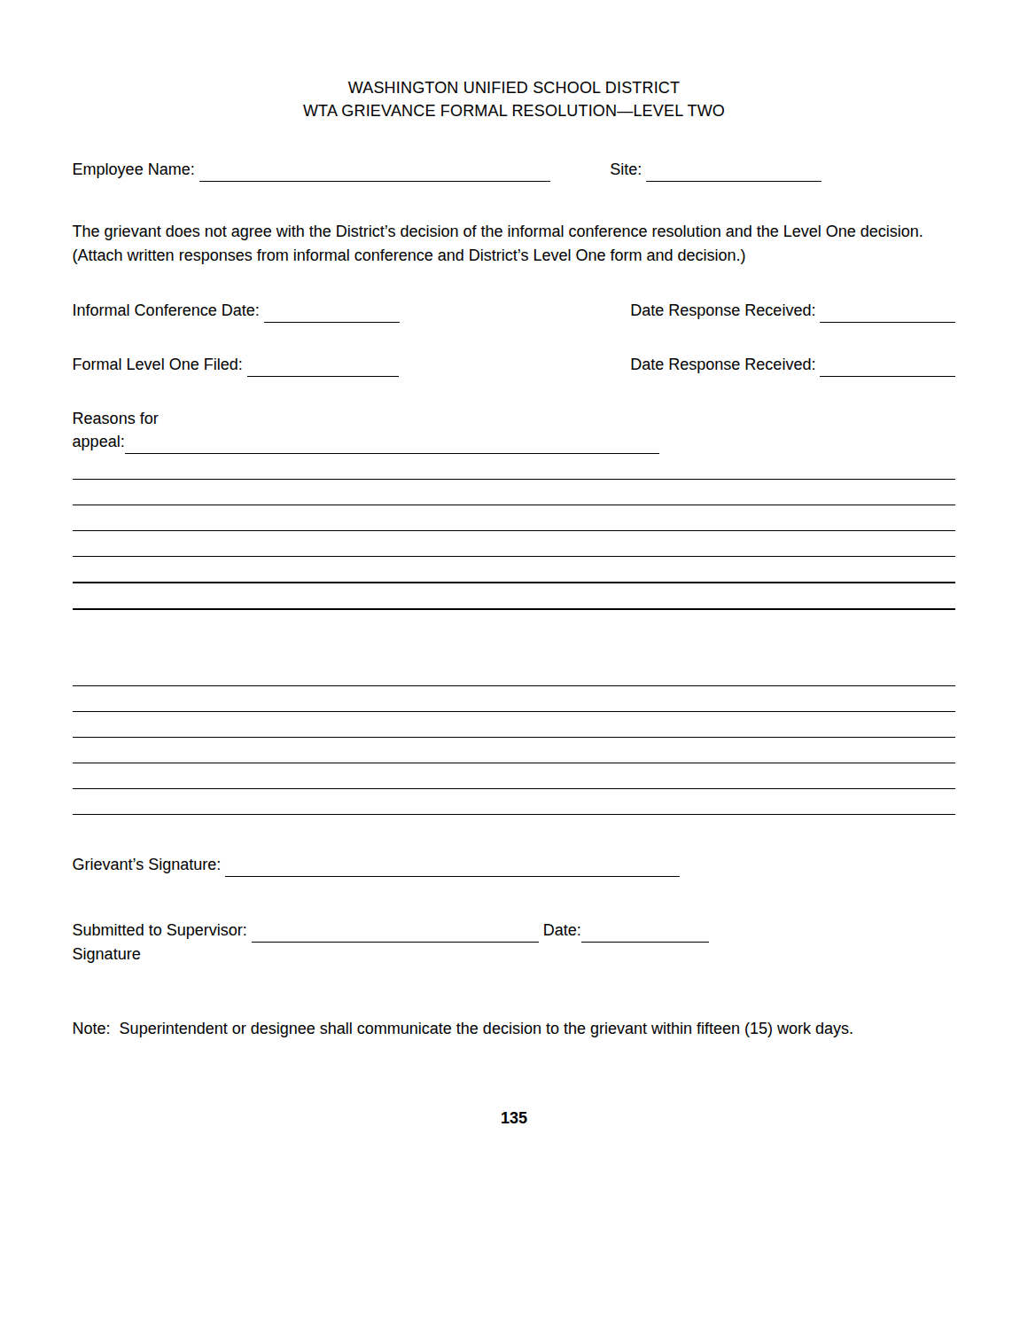WASHINGTON UNIFIED SCHOOL DISTRICT
WTA GRIEVANCE FORMAL RESOLUTION—LEVEL TWO
Employee Name: Site:
The grievant does not agree with the District’s decision of the informal conference resolution and the Level One decision. (Attach written responses from informal conference and District’s Level One form and decision.)
Informal Conference Date: Date Response Received:
Formal Level One Filed: Date Response Received:
Reasons for
appeal:
Grievant’s Signature:
Submitted to Supervisor: Date:
Signature
Note: Superintendent or designee shall communicate the decision to the grievant within fifteen (15) work days.
135